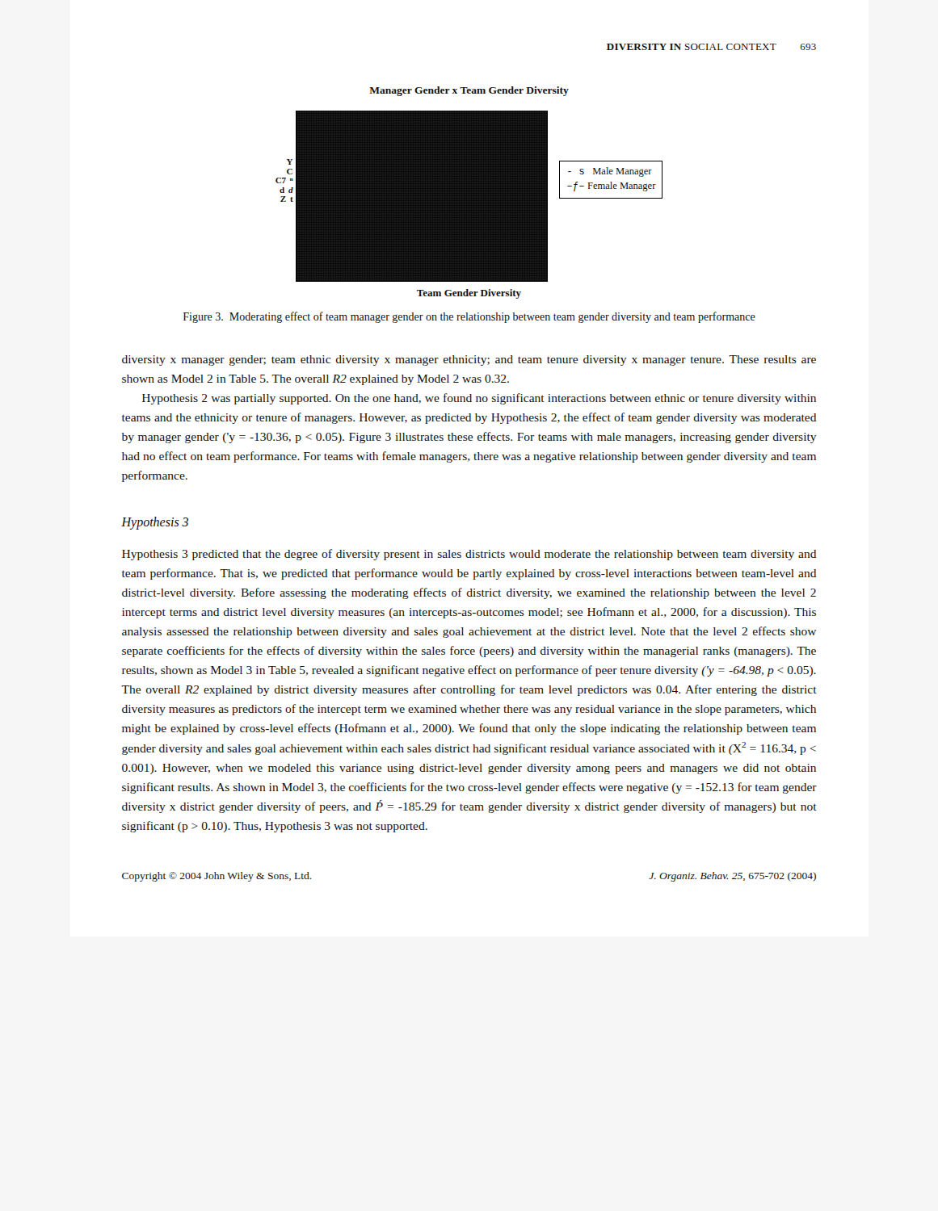DIVERSITY IN SOCIAL CONTEXT 693
Manager Gender x Team Gender Diversity
Y C C7 ⁿ d d Z t
- s Male Manager –ƒ– Female Manager
Team Gender Diversity
Figure 3. Moderating effect of team manager gender on the relationship between team gender diversity and team performance
diversity x manager gender; team ethnic diversity x manager ethnicity; and team tenure diversity x manager tenure. These results are shown as Model 2 in Table 5. The overall R2 explained by Model 2 was 0.32.
Hypothesis 2 was partially supported. On the one hand, we found no significant interactions between ethnic or tenure diversity within teams and the ethnicity or tenure of managers. However, as predicted by Hypothesis 2, the effect of team gender diversity was moderated by manager gender ('y = -130.36, p < 0.05). Figure 3 illustrates these effects. For teams with male managers, increasing gender diversity had no effect on team performance. For teams with female managers, there was a negative relationship between gender diversity and team performance.
Hypothesis 3
Hypothesis 3 predicted that the degree of diversity present in sales districts would moderate the relationship between team diversity and team performance. That is, we predicted that performance would be partly explained by cross-level interactions between team-level and district-level diversity. Before assessing the moderating effects of district diversity, we examined the relationship between the level 2 intercept terms and district level diversity measures (an intercepts-as-outcomes model; see Hofmann et al., 2000, for a discussion). This analysis assessed the relationship between diversity and sales goal achievement at the district level. Note that the level 2 effects show separate coefficients for the effects of diversity within the sales force (peers) and diversity within the managerial ranks (managers). The results, shown as Model 3 in Table 5, revealed a significant negative effect on performance of peer tenure diversity ('y = -64.98, p < 0.05). The overall R2 explained by district diversity measures after controlling for team level predictors was 0.04. After entering the district diversity measures as predictors of the intercept term we examined whether there was any residual variance in the slope parameters, which might be explained by cross-level effects (Hofmann et al., 2000). We found that only the slope indicating the relationship between team gender diversity and sales goal achievement within each sales district had significant residual variance associated with it (X2 = 116.34, p < 0.001). However, when we modeled this variance using district-level gender diversity among peers and managers we did not obtain significant results. As shown in Model 3, the coefficients for the two cross-level gender effects were negative (y = -152.13 for team gender diversity x district gender diversity of peers, and Ṕ = -185.29 for team gender diversity x district gender diversity of managers) but not significant (p > 0.10). Thus, Hypothesis 3 was not supported.
Copyright © 2004 John Wiley & Sons, Ltd.
J. Organiz. Behav. 25, 675-702 (2004)